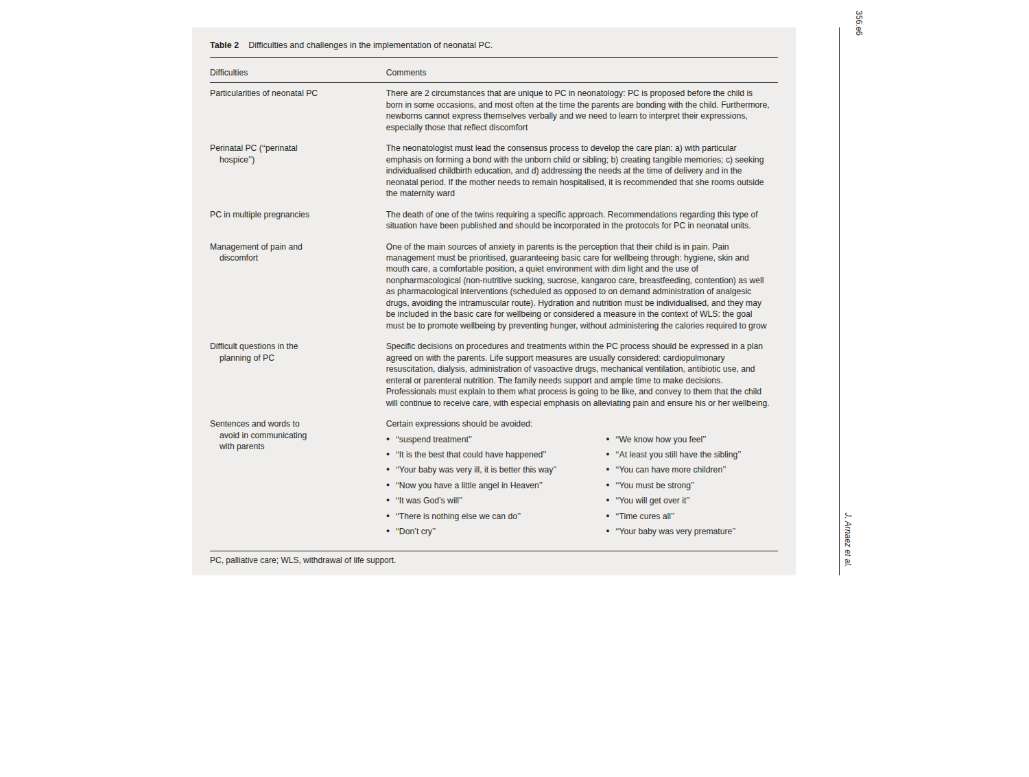356.e6
J. Arnaez et al.
Table 2 Difficulties and challenges in the implementation of neonatal PC.
| Difficulties | Comments |
| --- | --- |
| Particularities of neonatal PC | There are 2 circumstances that are unique to PC in neonatology: PC is proposed before the child is born in some occasions, and most often at the time the parents are bonding with the child. Furthermore, newborns cannot express themselves verbally and we need to learn to interpret their expressions, especially those that reflect discomfort |
| Perinatal PC (‘‘perinatal hospice’’) | The neonatologist must lead the consensus process to develop the care plan: a) with particular emphasis on forming a bond with the unborn child or sibling; b) creating tangible memories; c) seeking individualised childbirth education, and d) addressing the needs at the time of delivery and in the neonatal period. If the mother needs to remain hospitalised, it is recommended that she rooms outside the maternity ward |
| PC in multiple pregnancies | The death of one of the twins requiring a specific approach. Recommendations regarding this type of situation have been published and should be incorporated in the protocols for PC in neonatal units. |
| Management of pain and discomfort | One of the main sources of anxiety in parents is the perception that their child is in pain. Pain management must be prioritised, guaranteeing basic care for wellbeing through: hygiene, skin and mouth care, a comfortable position, a quiet environment with dim light and the use of nonpharmacological (non-nutritive sucking, sucrose, kangaroo care, breastfeeding, contention) as well as pharmacological interventions (scheduled as opposed to on demand administration of analgesic drugs, avoiding the intramuscular route). Hydration and nutrition must be individualised, and they may be included in the basic care for wellbeing or considered a measure in the context of WLS: the goal must be to promote wellbeing by preventing hunger, without administering the calories required to grow |
| Difficult questions in the planning of PC | Specific decisions on procedures and treatments within the PC process should be expressed in a plan agreed on with the parents. Life support measures are usually considered: cardiopulmonary resuscitation, dialysis, administration of vasoactive drugs, mechanical ventilation, antibiotic use, and enteral or parenteral nutrition. The family needs support and ample time to make decisions. Professionals must explain to them what process is going to be like, and convey to them that the child will continue to receive care, with especial emphasis on alleviating pain and ensure his or her wellbeing. |
| Sentences and words to avoid in communicating with parents | Certain expressions should be avoided: ‘‘suspend treatment’’ ‘‘It is the best that could have happened’’ ‘‘Your baby was very ill, it is better this way’’ ‘‘Now you have a little angel in Heaven’’ ‘‘It was God’s will’’ ‘‘There is nothing else we can do’’ ‘‘Don’t cry’’ ‘‘We know how you feel’’ ‘‘At least you still have the sibling’’ ‘‘You can have more children’’ ‘‘You must be strong’’ ‘‘You will get over it’’ ‘‘Time cures all’’ ‘‘Your baby was very premature’’ |
PC, palliative care; WLS, withdrawal of life support.